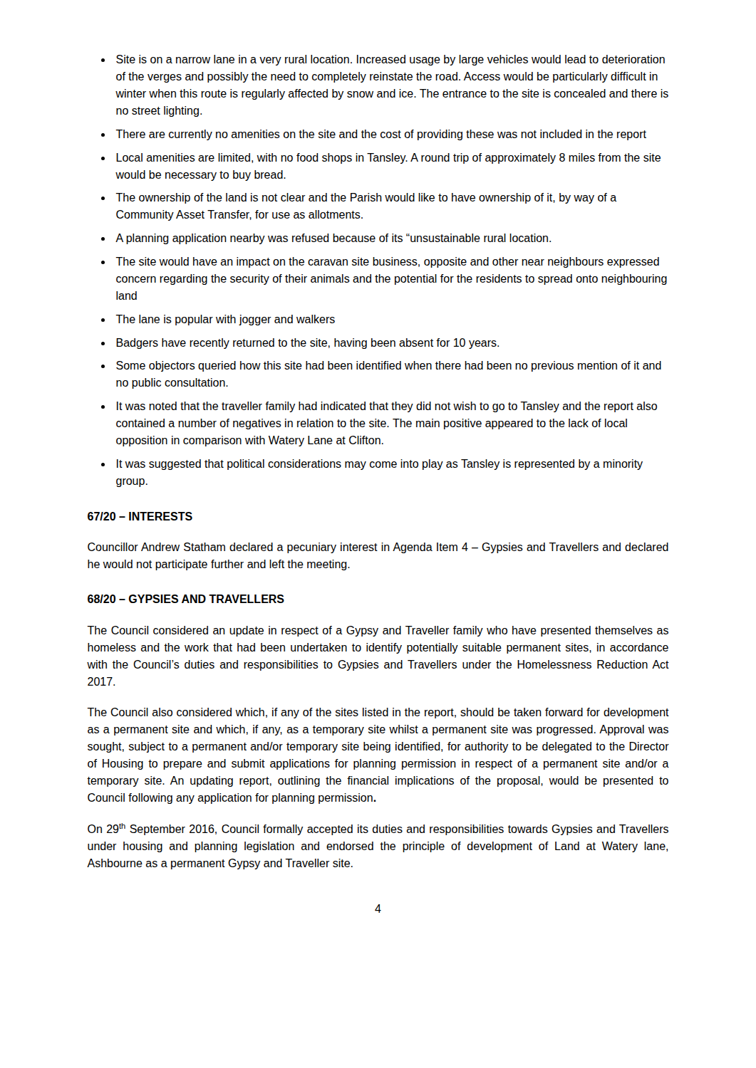Site is on a narrow lane in a very rural location. Increased usage by large vehicles would lead to deterioration of the verges and possibly the need to completely reinstate the road. Access would be particularly difficult in winter when this route is regularly affected by snow and ice. The entrance to the site is concealed and there is no street lighting.
There are currently no amenities on the site and the cost of providing these was not included in the report
Local amenities are limited, with no food shops in Tansley. A round trip of approximately 8 miles from the site would be necessary to buy bread.
The ownership of the land is not clear and the Parish would like to have ownership of it, by way of a Community Asset Transfer, for use as allotments.
A planning application nearby was refused because of its “unsustainable rural location.
The site would have an impact on the caravan site business, opposite and other near neighbours expressed concern regarding the security of their animals and the potential for the residents to spread onto neighbouring land
The lane is popular with jogger and walkers
Badgers have recently returned to the site, having been absent for 10 years.
Some objectors queried how this site had been identified when there had been no previous mention of it and no public consultation.
It was noted that the traveller family had indicated that they did not wish to go to Tansley and the report also contained a number of negatives in relation to the site. The main positive appeared to the lack of local opposition in comparison with Watery Lane at Clifton.
It was suggested that political considerations may come into play as Tansley is represented by a minority group.
67/20 – INTERESTS
Councillor Andrew Statham declared a pecuniary interest in Agenda Item 4 – Gypsies and Travellers and declared he would not participate further and left the meeting.
68/20 – GYPSIES AND TRAVELLERS
The Council considered an update in respect of a Gypsy and Traveller family who have presented themselves as homeless and the work that had been undertaken to identify potentially suitable permanent sites, in accordance with the Council’s duties and responsibilities to Gypsies and Travellers under the Homelessness Reduction Act 2017.
The Council also considered which, if any of the sites listed in the report, should be taken forward for development as a permanent site and which, if any, as a temporary site whilst a permanent site was progressed. Approval was sought, subject to a permanent and/or temporary site being identified, for authority to be delegated to the Director of Housing to prepare and submit applications for planning permission in respect of a permanent site and/or a temporary site. An updating report, outlining the financial implications of the proposal, would be presented to Council following any application for planning permission.
On 29th September 2016, Council formally accepted its duties and responsibilities towards Gypsies and Travellers under housing and planning legislation and endorsed the principle of development of Land at Watery lane, Ashbourne as a permanent Gypsy and Traveller site.
4